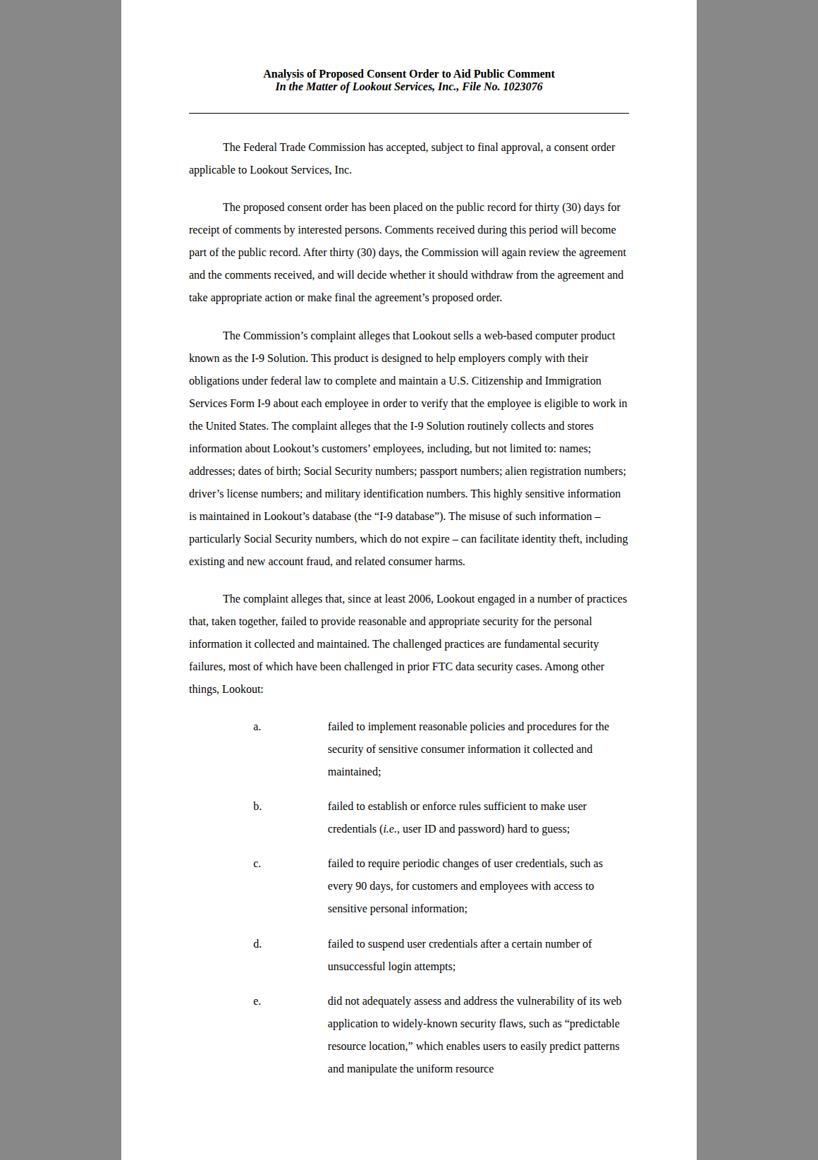Analysis of Proposed Consent Order to Aid Public Comment In the Matter of Lookout Services, Inc., File No. 1023076
The Federal Trade Commission has accepted, subject to final approval, a consent order applicable to Lookout Services, Inc.
The proposed consent order has been placed on the public record for thirty (30) days for receipt of comments by interested persons. Comments received during this period will become part of the public record. After thirty (30) days, the Commission will again review the agreement and the comments received, and will decide whether it should withdraw from the agreement and take appropriate action or make final the agreement’s proposed order.
The Commission’s complaint alleges that Lookout sells a web-based computer product known as the I-9 Solution. This product is designed to help employers comply with their obligations under federal law to complete and maintain a U.S. Citizenship and Immigration Services Form I-9 about each employee in order to verify that the employee is eligible to work in the United States. The complaint alleges that the I-9 Solution routinely collects and stores information about Lookout’s customers’ employees, including, but not limited to: names; addresses; dates of birth; Social Security numbers; passport numbers; alien registration numbers; driver’s license numbers; and military identification numbers. This highly sensitive information is maintained in Lookout’s database (the “I-9 database”). The misuse of such information – particularly Social Security numbers, which do not expire – can facilitate identity theft, including existing and new account fraud, and related consumer harms.
The complaint alleges that, since at least 2006, Lookout engaged in a number of practices that, taken together, failed to provide reasonable and appropriate security for the personal information it collected and maintained. The challenged practices are fundamental security failures, most of which have been challenged in prior FTC data security cases. Among other things, Lookout:
a. failed to implement reasonable policies and procedures for the security of sensitive consumer information it collected and maintained;
b. failed to establish or enforce rules sufficient to make user credentials (i.e., user ID and password) hard to guess;
c. failed to require periodic changes of user credentials, such as every 90 days, for customers and employees with access to sensitive personal information;
d. failed to suspend user credentials after a certain number of unsuccessful login attempts;
e. did not adequately assess and address the vulnerability of its web application to widely-known security flaws, such as “predictable resource location,” which enables users to easily predict patterns and manipulate the uniform resource